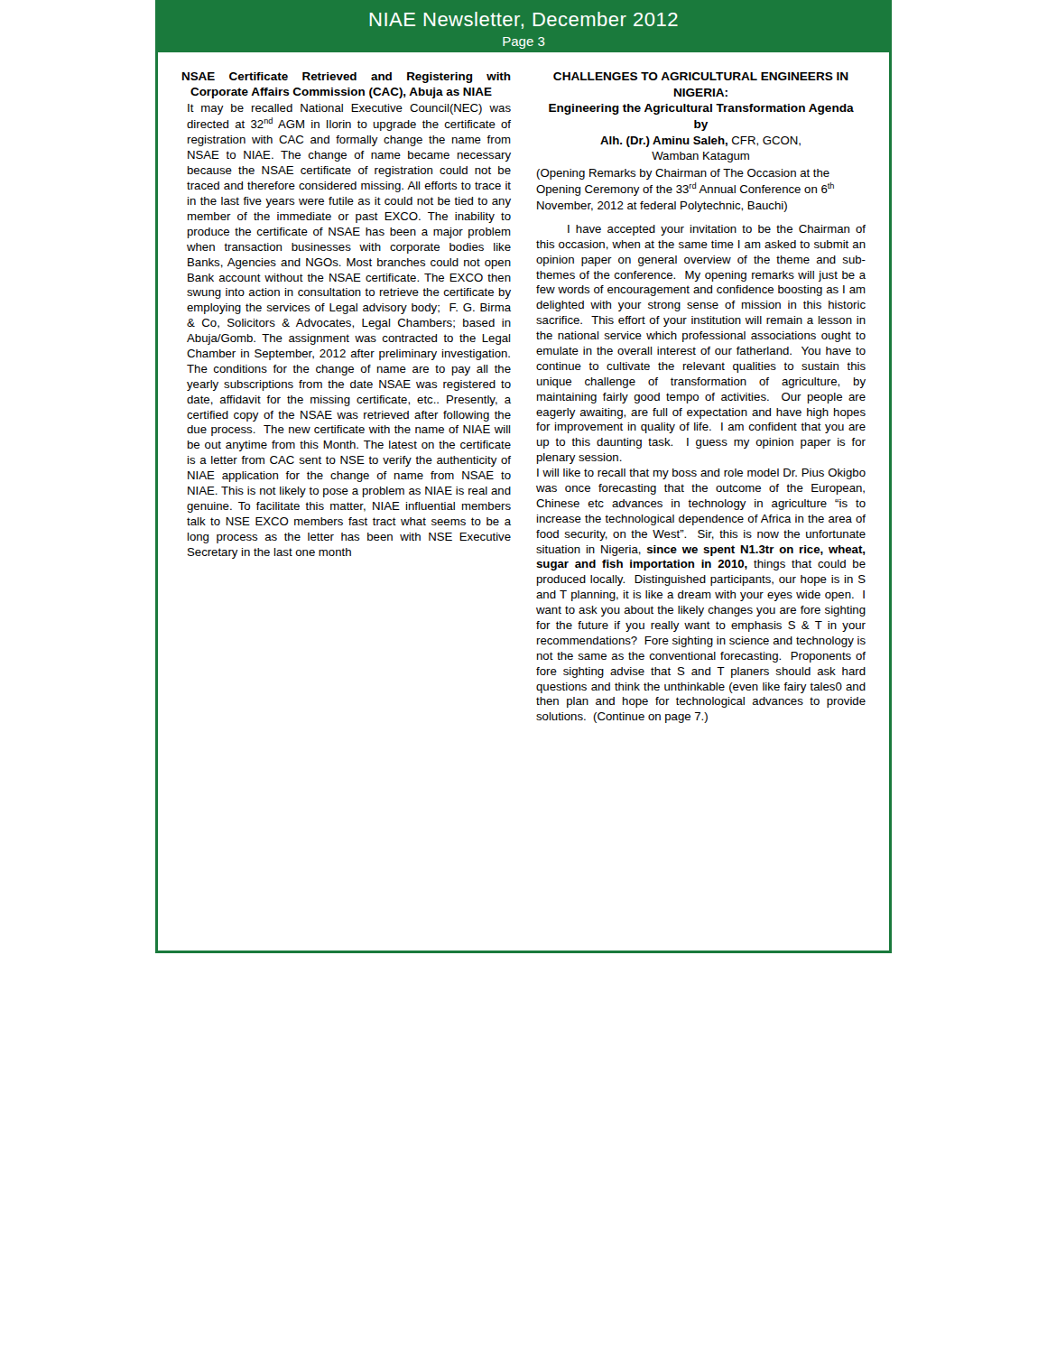NIAE Newsletter, December 2012
Page 3
NSAE Certificate Retrieved and Registering with Corporate Affairs Commission (CAC), Abuja as NIAE
It may be recalled National Executive Council(NEC) was directed at 32nd AGM in Ilorin to upgrade the certificate of registration with CAC and formally change the name from NSAE to NIAE. The change of name became necessary because the NSAE certificate of registration could not be traced and therefore considered missing. All efforts to trace it in the last five years were futile as it could not be tied to any member of the immediate or past EXCO. The inability to produce the certificate of NSAE has been a major problem when transaction businesses with corporate bodies like Banks, Agencies and NGOs. Most branches could not open Bank account without the NSAE certificate. The EXCO then swung into action in consultation to retrieve the certificate by employing the services of Legal advisory body; F. G. Birma & Co, Solicitors & Advocates, Legal Chambers; based in Abuja/Gomb. The assignment was contracted to the Legal Chamber in September, 2012 after preliminary investigation. The conditions for the change of name are to pay all the yearly subscriptions from the date NSAE was registered to date, affidavit for the missing certificate, etc.. Presently, a certified copy of the NSAE was retrieved after following the due process. The new certificate with the name of NIAE will be out anytime from this Month. The latest on the certificate is a letter from CAC sent to NSE to verify the authenticity of NIAE application for the change of name from NSAE to NIAE. This is not likely to pose a problem as NIAE is real and genuine. To facilitate this matter, NIAE influential members talk to NSE EXCO members fast tract what seems to be a long process as the letter has been with NSE Executive Secretary in the last one month
CHALLENGES TO AGRICULTURAL ENGINEERS IN NIGERIA:
Engineering the Agricultural Transformation Agenda
by
Alh. (Dr.) Aminu Saleh, CFR, GCON,
Wamban Katagum
(Opening Remarks by Chairman of The Occasion at the Opening Ceremony of the 33rd Annual Conference on 6th November, 2012 at federal Polytechnic, Bauchi)
I have accepted your invitation to be the Chairman of this occasion, when at the same time I am asked to submit an opinion paper on general overview of the theme and sub-themes of the conference. My opening remarks will just be a few words of encouragement and confidence boosting as I am delighted with your strong sense of mission in this historic sacrifice. This effort of your institution will remain a lesson in the national service which professional associations ought to emulate in the overall interest of our fatherland. You have to continue to cultivate the relevant qualities to sustain this unique challenge of transformation of agriculture, by maintaining fairly good tempo of activities. Our people are eagerly awaiting, are full of expectation and have high hopes for improvement in quality of life. I am confident that you are up to this daunting task. I guess my opinion paper is for plenary session.
I will like to recall that my boss and role model Dr. Pius Okigbo was once forecasting that the outcome of the European, Chinese etc advances in technology in agriculture “is to increase the technological dependence of Africa in the area of food security, on the West”. Sir, this is now the unfortunate situation in Nigeria, since we spent N1.3tr on rice, wheat, sugar and fish importation in 2010, things that could be produced locally. Distinguished participants, our hope is in S and T planning, it is like a dream with your eyes wide open. I want to ask you about the likely changes you are fore sighting for the future if you really want to emphasis S & T in your recommendations? Fore sighting in science and technology is not the same as the conventional forecasting. Proponents of fore sighting advise that S and T planers should ask hard questions and think the unthinkable (even like fairy tales0 and then plan and hope for technological advances to provide solutions. (Continue on page 7.)